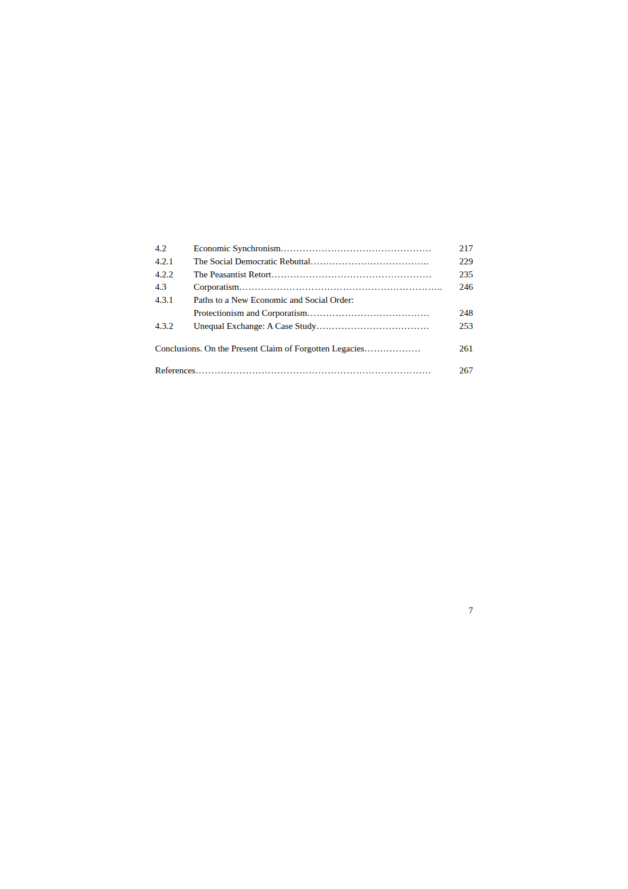| 4.2 | Economic Synchronism ………………………………………… | 217 |
| 4.2.1 | The Social Democratic Rebuttal ……………………………….. | 229 |
| 4.2.2 | The Peasantist Retort …………………………………………… | 235 |
| 4.3 | Corporatism ……………………………………………………….. | 246 |
| 4.3.1 | Paths to a New Economic and Social Order: | |
| | Protectionism and Corporatism ………………………………… | 248 |
| 4.3.2 | Unequal Exchange: A Case Study ……………………………… | 253 |
| Conclusions. On the Present Claim of Forgotten Legacies ……………… | 261 |
| References ………………………………………………………………… | 267 |
7